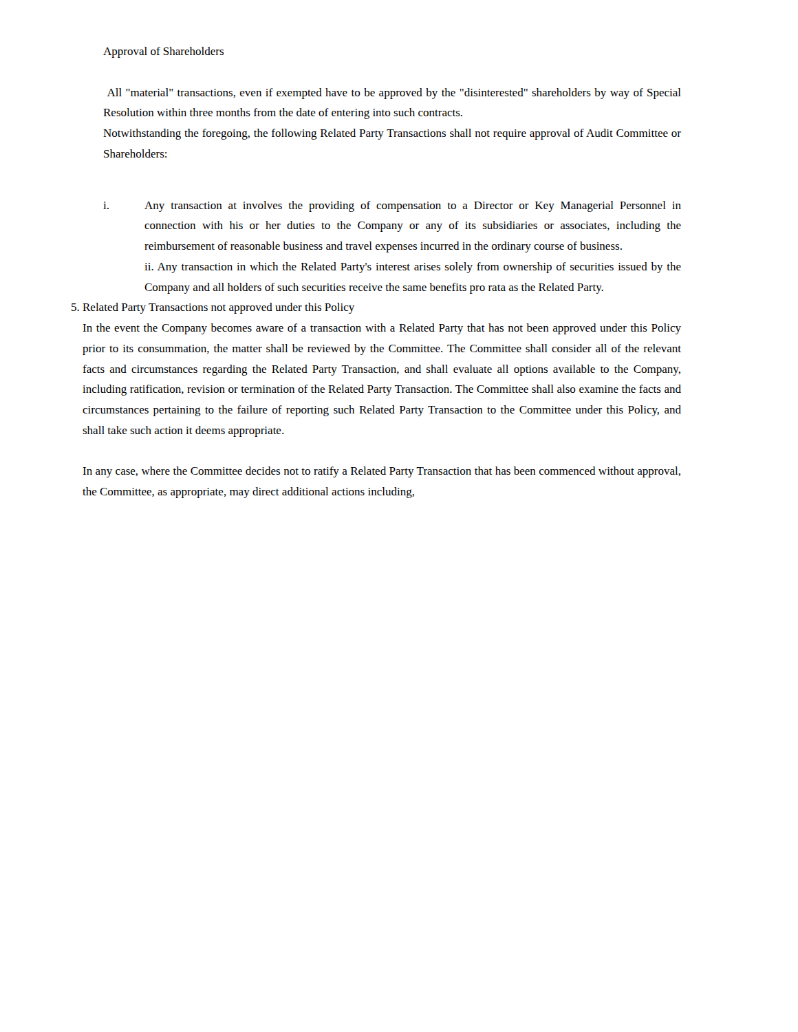Approval of Shareholders
All "material" transactions, even if exempted have to be approved by the "disinterested" shareholders by way of Special Resolution within three months from the date of entering into such contracts.
Notwithstanding the foregoing, the following Related Party Transactions shall not require approval of Audit Committee or Shareholders:
i.
Any transaction at involves the providing of compensation to a Director or Key Managerial Personnel in connection with his or her duties to the Company or any of its subsidiaries or associates, including the reimbursement of reasonable business and travel expenses incurred in the ordinary course of business.
ii. Any transaction in which the Related Party's interest arises solely from ownership of securities issued by the Company and all holders of such securities receive the same benefits pro rata as the Related Party.
Related Party Transactions not approved under this Policy
In the event the Company becomes aware of a transaction with a Related Party that has not been approved under this Policy prior to its consummation, the matter shall be reviewed by the Committee. The Committee shall consider all of the relevant facts and circumstances regarding the Related Party Transaction, and shall evaluate all options available to the Company, including ratification, revision or termination of the Related Party Transaction. The Committee shall also examine the facts and circumstances pertaining to the failure of reporting such Related Party Transaction to the Committee under this Policy, and shall take such action it deems appropriate.
In any case, where the Committee decides not to ratify a Related Party Transaction that has been commenced without approval, the Committee, as appropriate, may direct additional actions including,